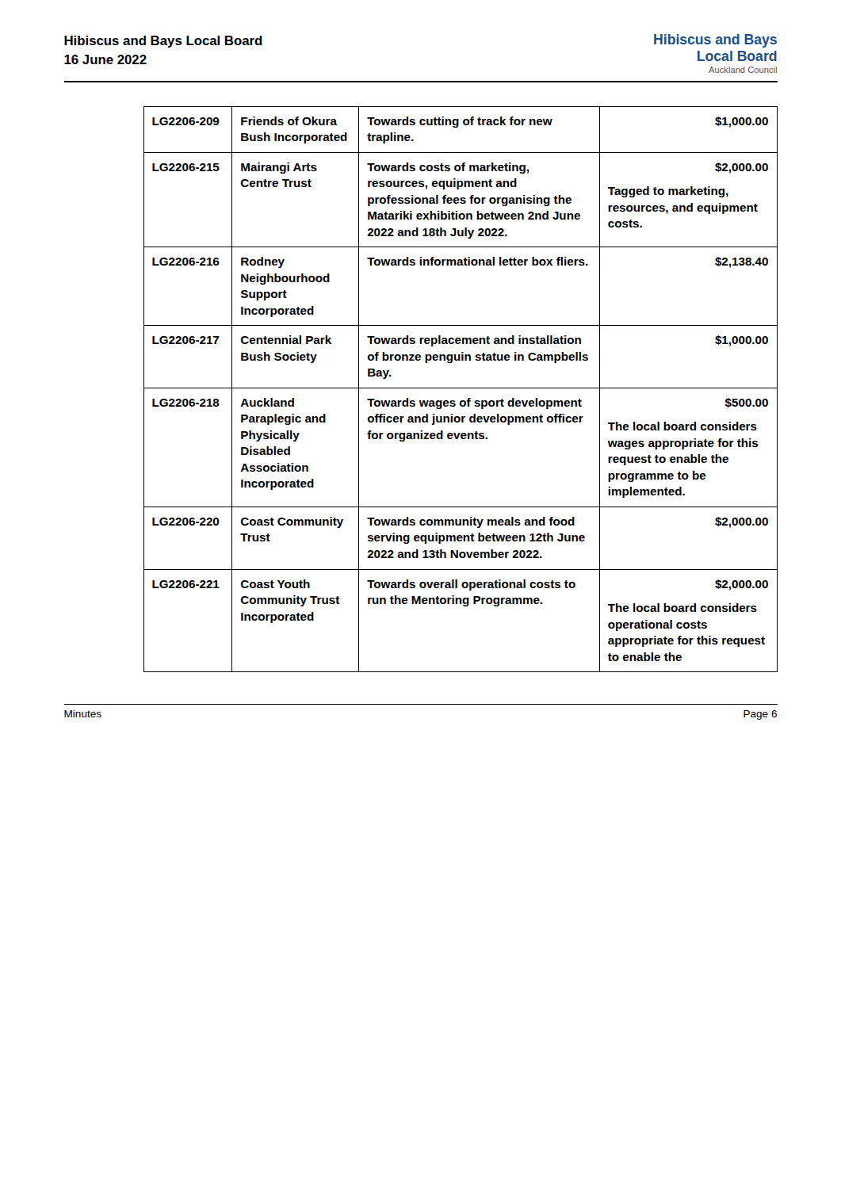Hibiscus and Bays Local Board
16 June 2022
Hibiscus and Bays
Local Board
Auckland Council
| LG2206-209 | Friends of Okura Bush Incorporated | Towards cutting of track for new trapline. | $1,000.00 |
| LG2206-215 | Mairangi Arts Centre Trust | Towards costs of marketing, resources, equipment and professional fees for organising the Matariki exhibition between 2nd June 2022 and 18th July 2022. | $2,000.00 Tagged to marketing, resources, and equipment costs. |
| LG2206-216 | Rodney Neighbourhood Support Incorporated | Towards informational letter box fliers. | $2,138.40 |
| LG2206-217 | Centennial Park Bush Society | Towards replacement and installation of bronze penguin statue in Campbells Bay. | $1,000.00 |
| LG2206-218 | Auckland Paraplegic and Physically Disabled Association Incorporated | Towards wages of sport development officer and junior development officer for organized events. | $500.00 The local board considers wages appropriate for this request to enable the programme to be implemented. |
| LG2206-220 | Coast Community Trust | Towards community meals and food serving equipment between 12th June 2022 and 13th November 2022. | $2,000.00 |
| LG2206-221 | Coast Youth Community Trust Incorporated | Towards overall operational costs to run the Mentoring Programme. | $2,000.00 The local board considers operational costs appropriate for this request to enable the |
Minutes
Page 6